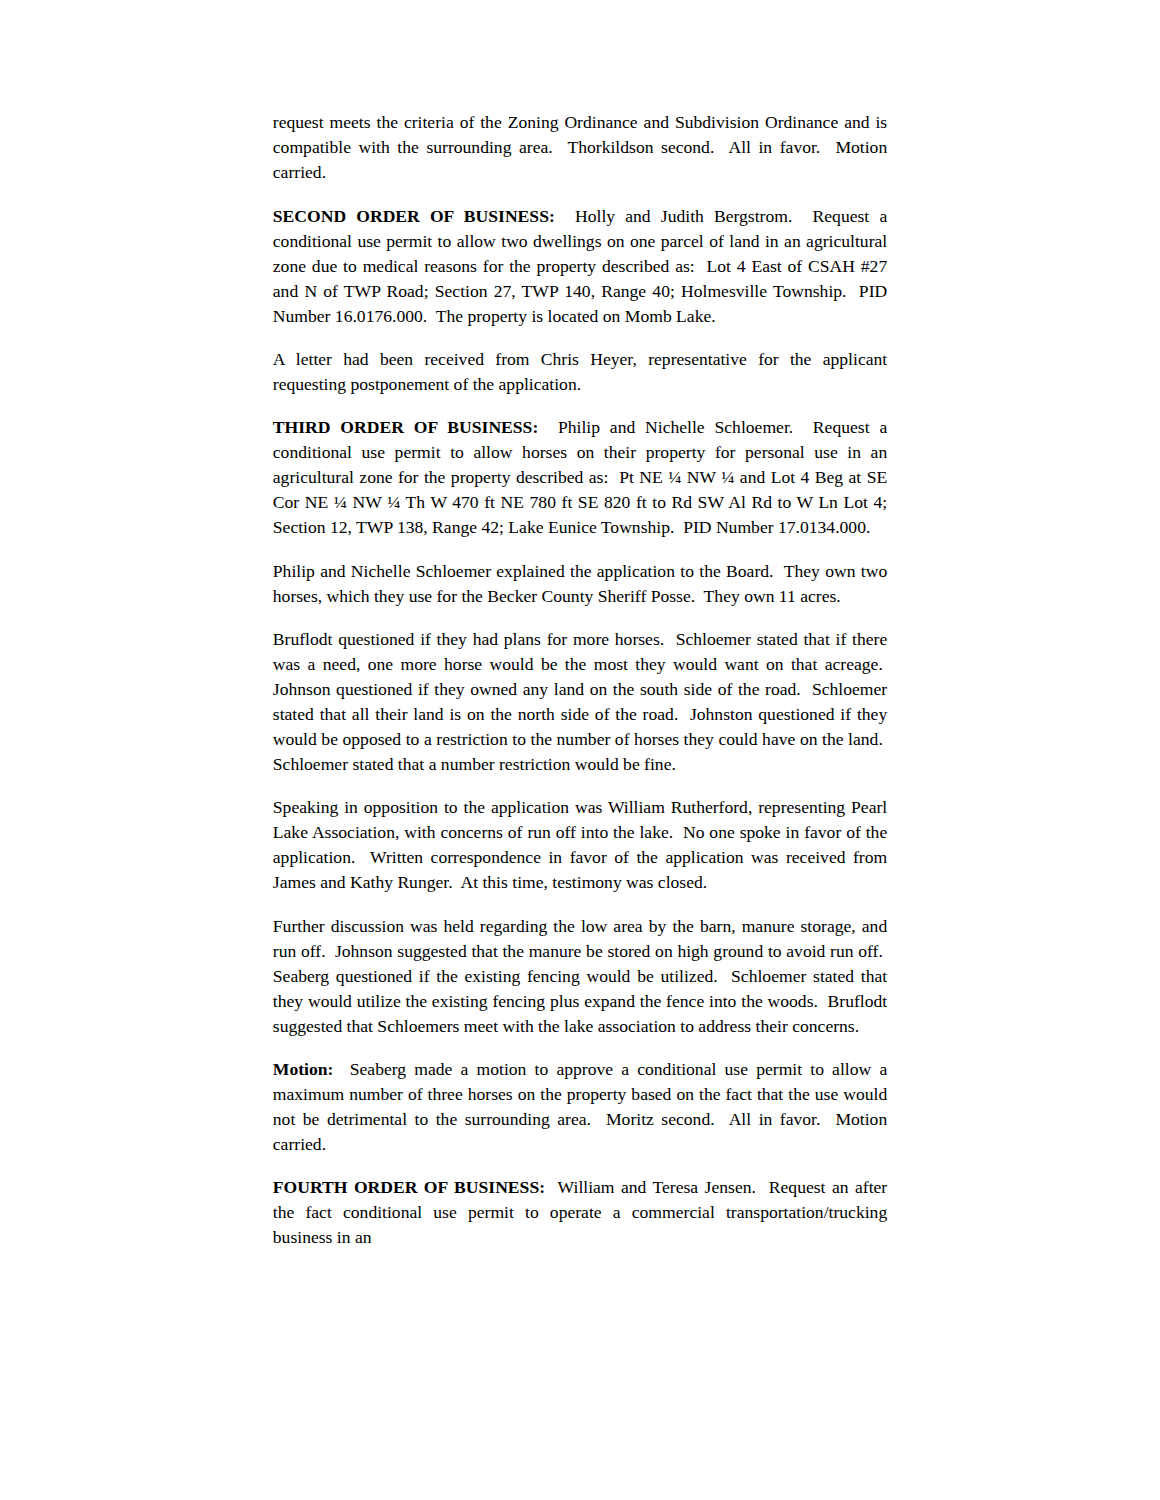request meets the criteria of the Zoning Ordinance and Subdivision Ordinance and is compatible with the surrounding area. Thorkildson second. All in favor. Motion carried.
SECOND ORDER OF BUSINESS: Holly and Judith Bergstrom. Request a conditional use permit to allow two dwellings on one parcel of land in an agricultural zone due to medical reasons for the property described as: Lot 4 East of CSAH #27 and N of TWP Road; Section 27, TWP 140, Range 40; Holmesville Township. PID Number 16.0176.000. The property is located on Momb Lake.
A letter had been received from Chris Heyer, representative for the applicant requesting postponement of the application.
THIRD ORDER OF BUSINESS: Philip and Nichelle Schloemer. Request a conditional use permit to allow horses on their property for personal use in an agricultural zone for the property described as: Pt NE ¼ NW ¼ and Lot 4 Beg at SE Cor NE ¼ NW ¼ Th W 470 ft NE 780 ft SE 820 ft to Rd SW Al Rd to W Ln Lot 4; Section 12, TWP 138, Range 42; Lake Eunice Township. PID Number 17.0134.000.
Philip and Nichelle Schloemer explained the application to the Board. They own two horses, which they use for the Becker County Sheriff Posse. They own 11 acres.
Bruflodt questioned if they had plans for more horses. Schloemer stated that if there was a need, one more horse would be the most they would want on that acreage. Johnson questioned if they owned any land on the south side of the road. Schloemer stated that all their land is on the north side of the road. Johnston questioned if they would be opposed to a restriction to the number of horses they could have on the land. Schloemer stated that a number restriction would be fine.
Speaking in opposition to the application was William Rutherford, representing Pearl Lake Association, with concerns of run off into the lake. No one spoke in favor of the application. Written correspondence in favor of the application was received from James and Kathy Runger. At this time, testimony was closed.
Further discussion was held regarding the low area by the barn, manure storage, and run off. Johnson suggested that the manure be stored on high ground to avoid run off. Seaberg questioned if the existing fencing would be utilized. Schloemer stated that they would utilize the existing fencing plus expand the fence into the woods. Bruflodt suggested that Schloemers meet with the lake association to address their concerns.
Motion: Seaberg made a motion to approve a conditional use permit to allow a maximum number of three horses on the property based on the fact that the use would not be detrimental to the surrounding area. Moritz second. All in favor. Motion carried.
FOURTH ORDER OF BUSINESS: William and Teresa Jensen. Request an after the fact conditional use permit to operate a commercial transportation/trucking business in an